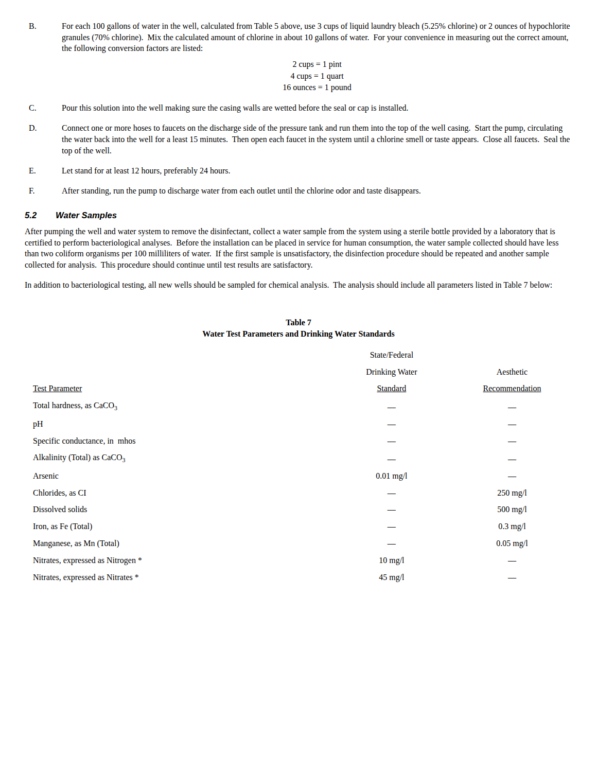B.
For each 100 gallons of water in the well, calculated from Table 5 above, use 3 cups of liquid laundry bleach (5.25% chlorine) or 2 ounces of hypochlorite granules (70% chlorine). Mix the calculated amount of chlorine in about 10 gallons of water. For your convenience in measuring out the correct amount, the following conversion factors are listed:
2 cups = 1 pint
4 cups = 1 quart
16 ounces = 1 pound
C.
Pour this solution into the well making sure the casing walls are wetted before the seal or cap is installed.
D.
Connect one or more hoses to faucets on the discharge side of the pressure tank and run them into the top of the well casing. Start the pump, circulating the water back into the well for a least 15 minutes. Then open each faucet in the system until a chlorine smell or taste appears. Close all faucets. Seal the top of the well.
E.
Let stand for at least 12 hours, preferably 24 hours.
F.
After standing, run the pump to discharge water from each outlet until the chlorine odor and taste disappears.
5.2 Water Samples
After pumping the well and water system to remove the disinfectant, collect a water sample from the system using a sterile bottle provided by a laboratory that is certified to perform bacteriological analyses. Before the installation can be placed in service for human consumption, the water sample collected should have less than two coliform organisms per 100 milliliters of water. If the first sample is unsatisfactory, the disinfection procedure should be repeated and another sample collected for analysis. This procedure should continue until test results are satisfactory.
In addition to bacteriological testing, all new wells should be sampled for chemical analysis. The analysis should include all parameters listed in Table 7 below:
Table 7
Water Test Parameters and Drinking Water Standards
| | State/Federal | |
| | Drinking Water | Aesthetic |
| Test Parameter | Standard | Recommendation |
| Total hardness, as CaCO 3 | — | — |
| pH | — | — |
| Specific conductance, in mhos | — | — |
| Alkalinity (Total) as CaCO 3 | — | — |
| Arsenic | 0.01 mg/l | — |
| Chlorides, as CI | — | 250 mg/l |
| Dissolved solids | — | 500 mg/l |
| Iron, as Fe (Total) | — | 0.3 mg/l |
| Manganese, as Mn (Total) | — | 0.05 mg/l |
| Nitrates, expressed as Nitrogen * | 10 mg/l | — |
| Nitrates, expressed as Nitrates * | 45 mg/l | — |